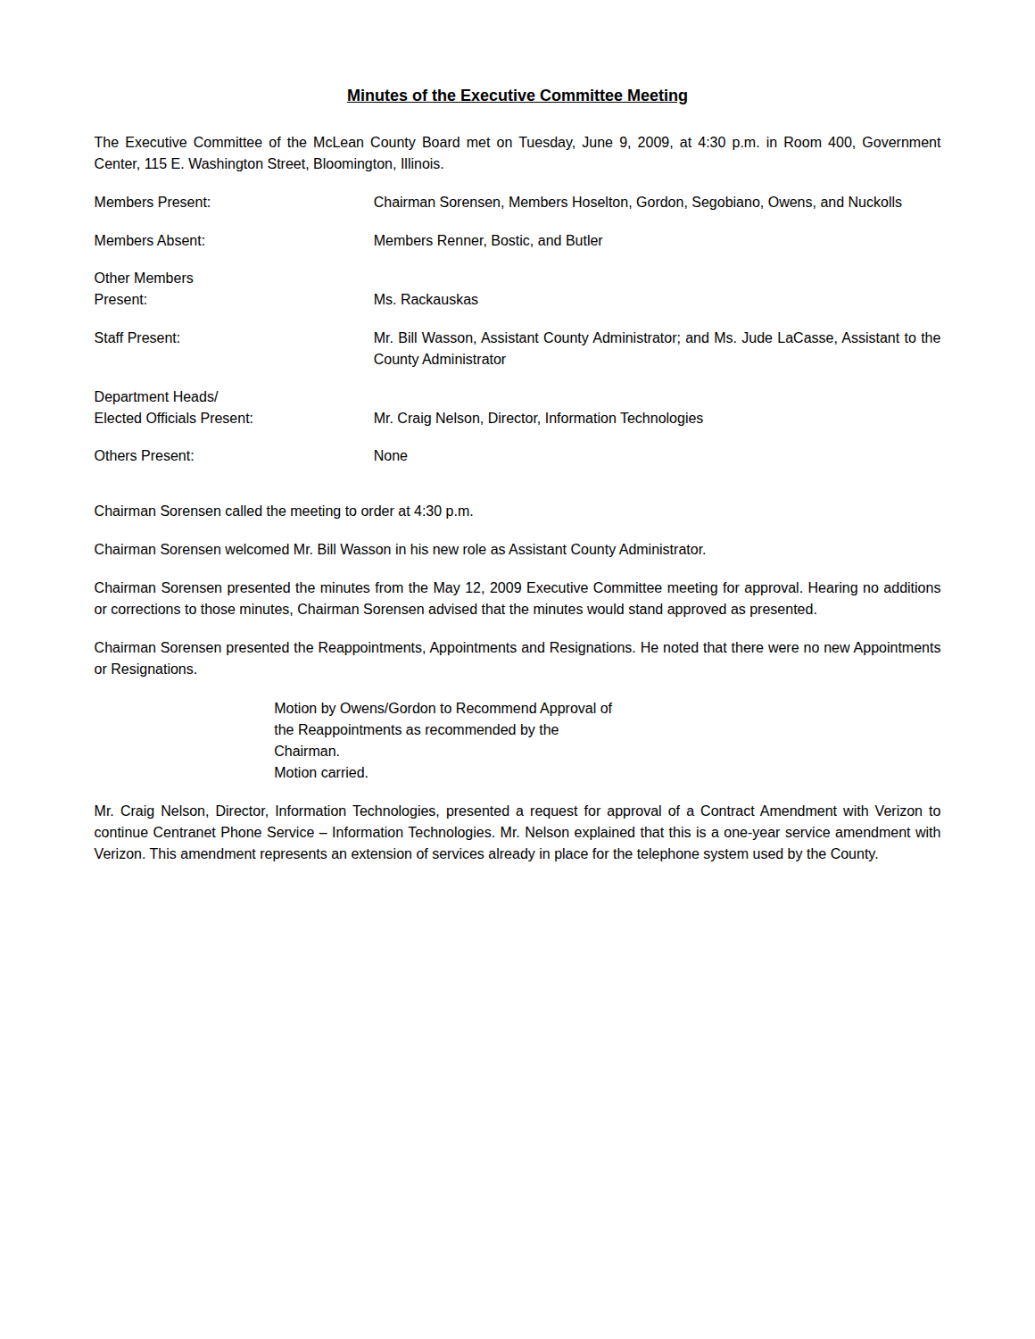Minutes of the Executive Committee Meeting
The Executive Committee of the McLean County Board met on Tuesday, June 9, 2009, at 4:30 p.m. in Room 400, Government Center, 115 E. Washington Street, Bloomington, Illinois.
| Members Present: | Chairman Sorensen, Members Hoselton, Gordon, Segobiano, Owens, and Nuckolls |
| Members Absent: | Members Renner, Bostic, and Butler |
| Other Members Present: | Ms. Rackauskas |
| Staff Present: | Mr. Bill Wasson, Assistant County Administrator; and Ms. Jude LaCasse, Assistant to the County Administrator |
| Department Heads/ Elected Officials Present: | Mr. Craig Nelson, Director, Information Technologies |
| Others Present: | None |
Chairman Sorensen called the meeting to order at 4:30 p.m.
Chairman Sorensen welcomed Mr. Bill Wasson in his new role as Assistant County Administrator.
Chairman Sorensen presented the minutes from the May 12, 2009 Executive Committee meeting for approval. Hearing no additions or corrections to those minutes, Chairman Sorensen advised that the minutes would stand approved as presented.
Chairman Sorensen presented the Reappointments, Appointments and Resignations. He noted that there were no new Appointments or Resignations.
Motion by Owens/Gordon to Recommend Approval of the Reappointments as recommended by the Chairman. Motion carried.
Mr. Craig Nelson, Director, Information Technologies, presented a request for approval of a Contract Amendment with Verizon to continue Centranet Phone Service – Information Technologies. Mr. Nelson explained that this is a one-year service amendment with Verizon. This amendment represents an extension of services already in place for the telephone system used by the County.